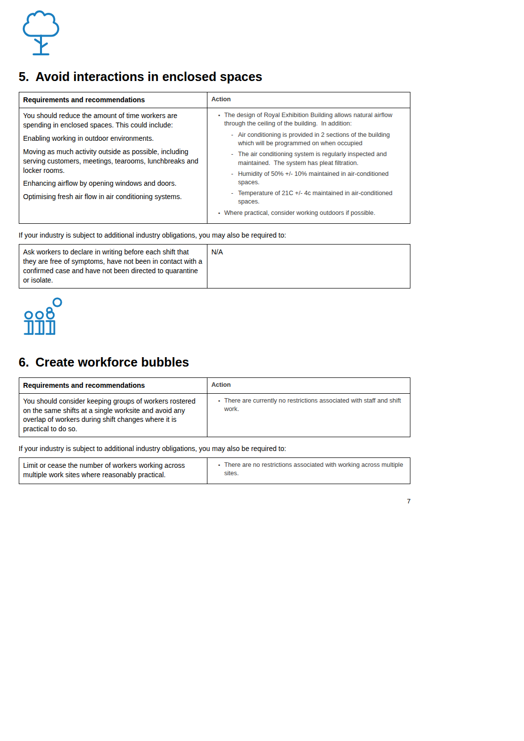5. Avoid interactions in enclosed spaces
| Requirements and recommendations | Action |
| --- | --- |
| You should reduce the amount of time workers are spending in enclosed spaces. This could include: Enabling working in outdoor environments. Moving as much activity outside as possible, including serving customers, meetings, tearooms, lunchbreaks and locker rooms. Enhancing airflow by opening windows and doors. Optimising fresh air flow in air conditioning systems. | The design of Royal Exhibition Building allows natural airflow through the ceiling of the building. In addition: Air conditioning is provided in 2 sections of the building which will be programmed on when occupied The air conditioning system is regularly inspected and maintained. The system has pleat filtration. Humidity of 50% +/- 10% maintained in air-conditioned spaces. Temperature of 21C +/- 4c maintained in air-conditioned spaces. Where practical, consider working outdoors if possible. |
If your industry is subject to additional industry obligations, you may also be required to:
| Ask workers to declare in writing before each shift that they are free of symptoms, have not been in contact with a confirmed case and have not been directed to quarantine or isolate. | N/A |
6. Create workforce bubbles
| Requirements and recommendations | Action |
| --- | --- |
| You should consider keeping groups of workers rostered on the same shifts at a single worksite and avoid any overlap of workers during shift changes where it is practical to do so. | There are currently no restrictions associated with staff and shift work. |
If your industry is subject to additional industry obligations, you may also be required to:
| Limit or cease the number of workers working across multiple work sites where reasonably practical. | There are no restrictions associated with working across multiple sites. |
7